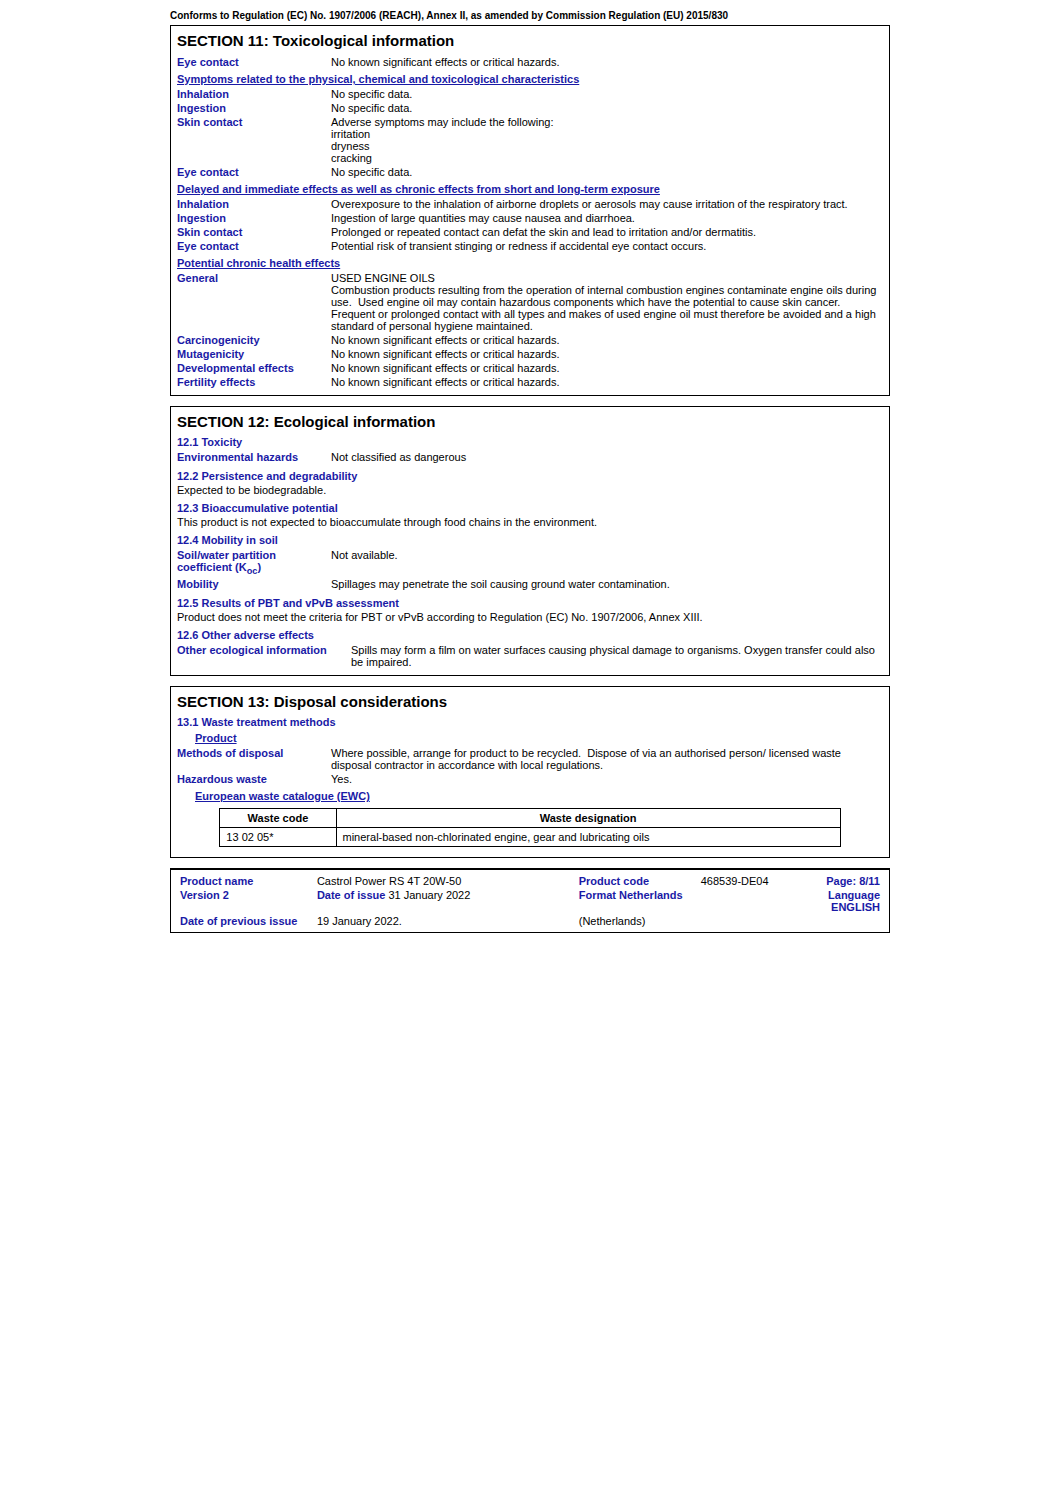Conforms to Regulation (EC) No. 1907/2006 (REACH), Annex II, as amended by Commission Regulation (EU) 2015/830
SECTION 11: Toxicological information
| Eye contact | No known significant effects or critical hazards. |
Symptoms related to the physical, chemical and toxicological characteristics
| Inhalation | No specific data. |
| Ingestion | No specific data. |
| Skin contact | Adverse symptoms may include the following: irritation dryness cracking |
| Eye contact | No specific data. |
Delayed and immediate effects as well as chronic effects from short and long-term exposure
| Inhalation | Overexposure to the inhalation of airborne droplets or aerosols may cause irritation of the respiratory tract. |
| Ingestion | Ingestion of large quantities may cause nausea and diarrhoea. |
| Skin contact | Prolonged or repeated contact can defat the skin and lead to irritation and/or dermatitis. |
| Eye contact | Potential risk of transient stinging or redness if accidental eye contact occurs. |
Potential chronic health effects
| General | USED ENGINE OILS Combustion products resulting from the operation of internal combustion engines contaminate engine oils during use. Used engine oil may contain hazardous components which have the potential to cause skin cancer. Frequent or prolonged contact with all types and makes of used engine oil must therefore be avoided and a high standard of personal hygiene maintained. |
| Carcinogenicity | No known significant effects or critical hazards. |
| Mutagenicity | No known significant effects or critical hazards. |
| Developmental effects | No known significant effects or critical hazards. |
| Fertility effects | No known significant effects or critical hazards. |
SECTION 12: Ecological information
12.1 Toxicity
| Environmental hazards | Not classified as dangerous |
12.2 Persistence and degradability
Expected to be biodegradable.
12.3 Bioaccumulative potential
This product is not expected to bioaccumulate through food chains in the environment.
12.4 Mobility in soil
| Soil/water partition coefficient (K oc ) | Not available. |
| Mobility | Spillages may penetrate the soil causing ground water contamination. |
12.5 Results of PBT and vPvB assessment
Product does not meet the criteria for PBT or vPvB according to Regulation (EC) No. 1907/2006, Annex XIII.
12.6 Other adverse effects
| Other ecological information | Spills may form a film on water surfaces causing physical damage to organisms. Oxygen transfer could also be impaired. |
SECTION 13: Disposal considerations
13.1 Waste treatment methods
Product
| Methods of disposal | Where possible, arrange for product to be recycled. Dispose of via an authorised person/ licensed waste disposal contractor in accordance with local regulations. |
| Hazardous waste | Yes. |
European waste catalogue (EWC)
| Waste code | Waste designation |
| --- | --- |
| 13 02 05* | mineral-based non-chlorinated engine, gear and lubricating oils |
| Product name | Castrol Power RS 4T 20W-50 | Product code | 468539-DE04 | Page: 8/11 |
| Version 2 | Date of issue 31 January 2022 | Format Netherlands | | Language ENGLISH |
| Date of previous issue | 19 January 2022. | (Netherlands) | | |